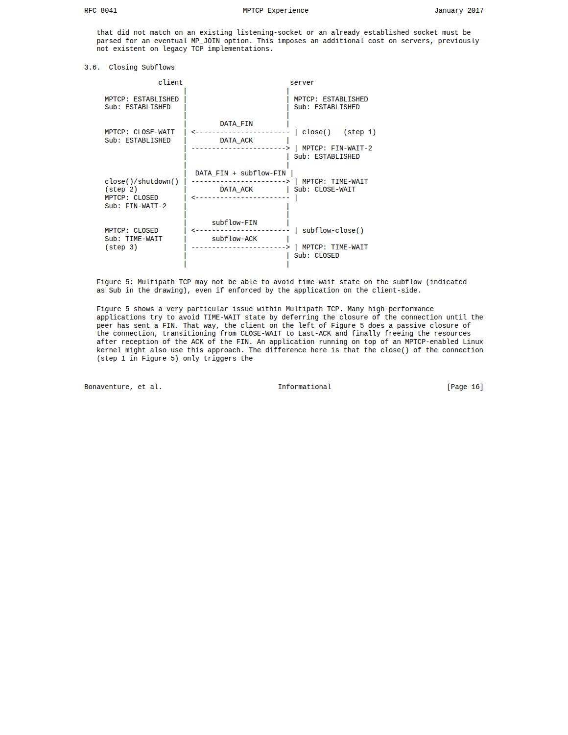RFC 8041 MPTCP Experience January 2017
that did not match on an existing listening-socket or an already established socket must be parsed for an eventual MP_JOIN option. This imposes an additional cost on servers, previously not existent on legacy TCP implementations.
3.6. Closing Subflows
                  client                          server
                        |                        |
     MPTCP: ESTABLISHED |                        | MPTCP: ESTABLISHED
     Sub: ESTABLISHED   |                        | Sub: ESTABLISHED
                        |                        |
                        |        DATA_FIN        |
     MPTCP: CLOSE-WAIT  | <----------------------- | close()   (step 1)
     Sub: ESTABLISHED   |        DATA_ACK        |
                        | -----------------------> | MPTCP: FIN-WAIT-2
                        |                        | Sub: ESTABLISHED
                        |                        |
                        |  DATA_FIN + subflow-FIN |
     close()/shutdown() | -----------------------> | MPTCP: TIME-WAIT
     (step 2)           |        DATA_ACK        | Sub: CLOSE-WAIT
     MPTCP: CLOSED      | <----------------------- |
     Sub: FIN-WAIT-2    |                        |
                        |                        |
                        |      subflow-FIN       |
     MPTCP: CLOSED      | <----------------------- | subflow-close()
     Sub: TIME-WAIT     |      subflow-ACK       |
     (step 3)           | -----------------------> | MPTCP: TIME-WAIT
                        |                        | Sub: CLOSED
                        |                        |
Figure 5: Multipath TCP may not be able to avoid time-wait state on the subflow (indicated as Sub in the drawing), even if enforced by the application on the client-side.
Figure 5 shows a very particular issue within Multipath TCP. Many high-performance applications try to avoid TIME-WAIT state by deferring the closure of the connection until the peer has sent a FIN. That way, the client on the left of Figure 5 does a passive closure of the connection, transitioning from CLOSE-WAIT to Last-ACK and finally freeing the resources after reception of the ACK of the FIN. An application running on top of an MPTCP-enabled Linux kernel might also use this approach. The difference here is that the close() of the connection (step 1 in Figure 5) only triggers the
Bonaventure, et al. Informational [Page 16]